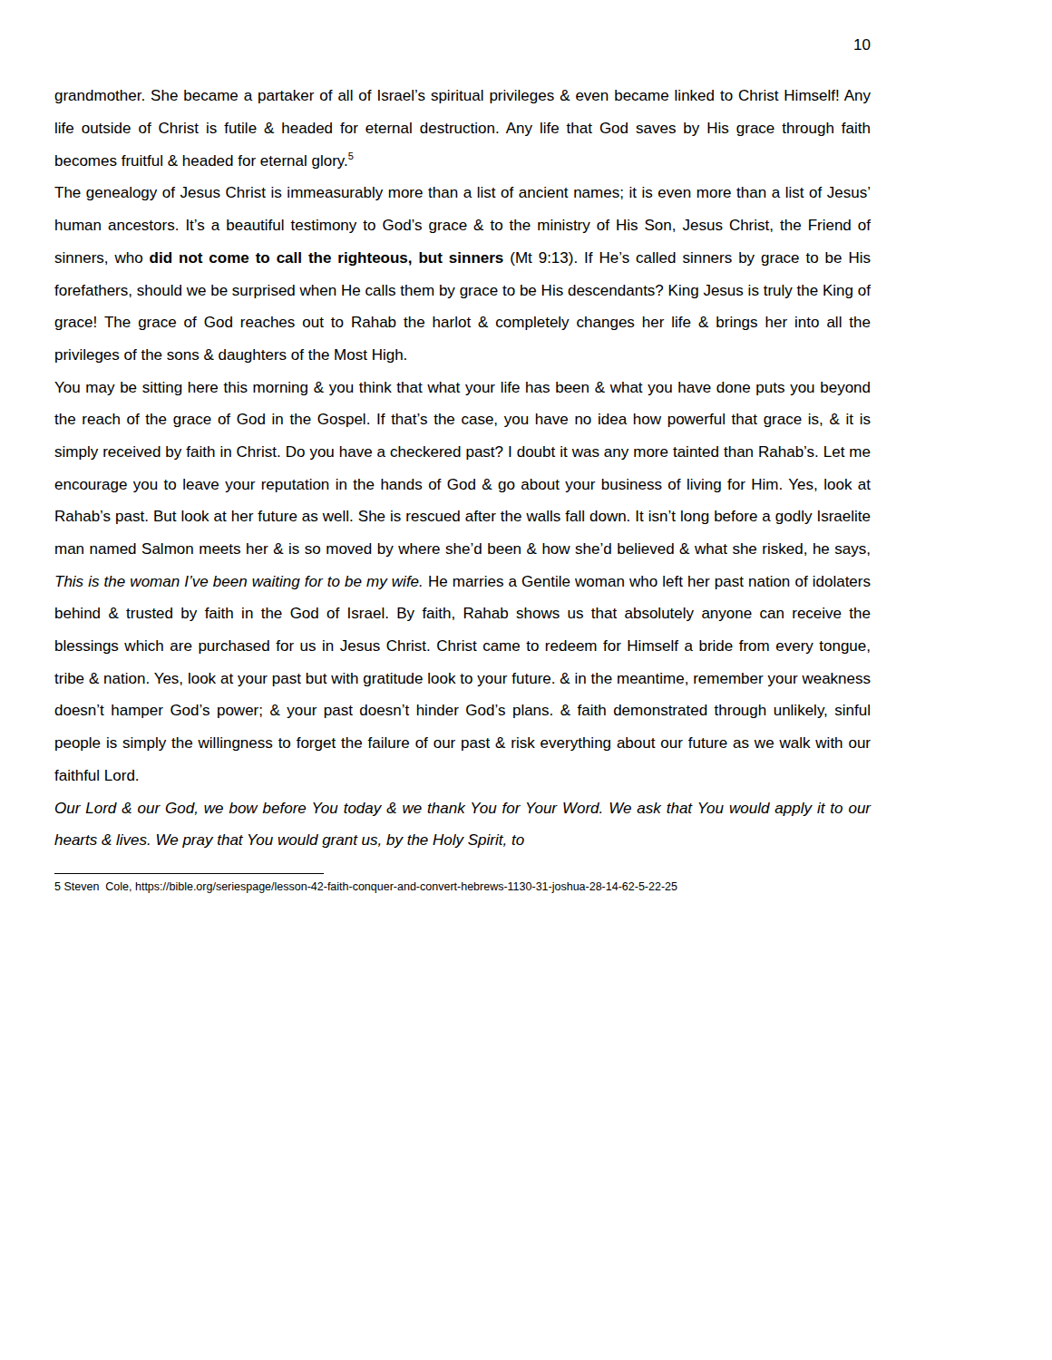10
grandmother. She became a partaker of all of Israel’s spiritual privileges & even became linked to Christ Himself! Any life outside of Christ is futile & headed for eternal destruction. Any life that God saves by His grace through faith becomes fruitful & headed for eternal glory.5
The genealogy of Jesus Christ is immeasurably more than a list of ancient names; it is even more than a list of Jesus’ human ancestors. It’s a beautiful testimony to God’s grace & to the ministry of His Son, Jesus Christ, the Friend of sinners, who did not come to call the righteous, but sinners (Mt 9:13). If He’s called sinners by grace to be His forefathers, should we be surprised when He calls them by grace to be His descendants? King Jesus is truly the King of grace! The grace of God reaches out to Rahab the harlot & completely changes her life & brings her into all the privileges of the sons & daughters of the Most High.
You may be sitting here this morning & you think that what your life has been & what you have done puts you beyond the reach of the grace of God in the Gospel. If that’s the case, you have no idea how powerful that grace is, & it is simply received by faith in Christ. Do you have a checkered past? I doubt it was any more tainted than Rahab’s. Let me encourage you to leave your reputation in the hands of God & go about your business of living for Him. Yes, look at Rahab’s past. But look at her future as well. She is rescued after the walls fall down. It isn’t long before a godly Israelite man named Salmon meets her & is so moved by where she’d been & how she’d believed & what she risked, he says, This is the woman I’ve been waiting for to be my wife. He marries a Gentile woman who left her past nation of idolaters behind & trusted by faith in the God of Israel. By faith, Rahab shows us that absolutely anyone can receive the blessings which are purchased for us in Jesus Christ. Christ came to redeem for Himself a bride from every tongue, tribe & nation. Yes, look at your past but with gratitude look to your future. & in the meantime, remember your weakness doesn’t hamper God’s power; & your past doesn’t hinder God’s plans. & faith demonstrated through unlikely, sinful people is simply the willingness to forget the failure of our past & risk everything about our future as we walk with our faithful Lord.
Our Lord & our God, we bow before You today & we thank You for Your Word. We ask that You would apply it to our hearts & lives. We pray that You would grant us, by the Holy Spirit, to
5 Steven Cole, https://bible.org/seriespage/lesson-42-faith-conquer-and-convert-hebrews-1130-31-joshua-28-14-62-5-22-25